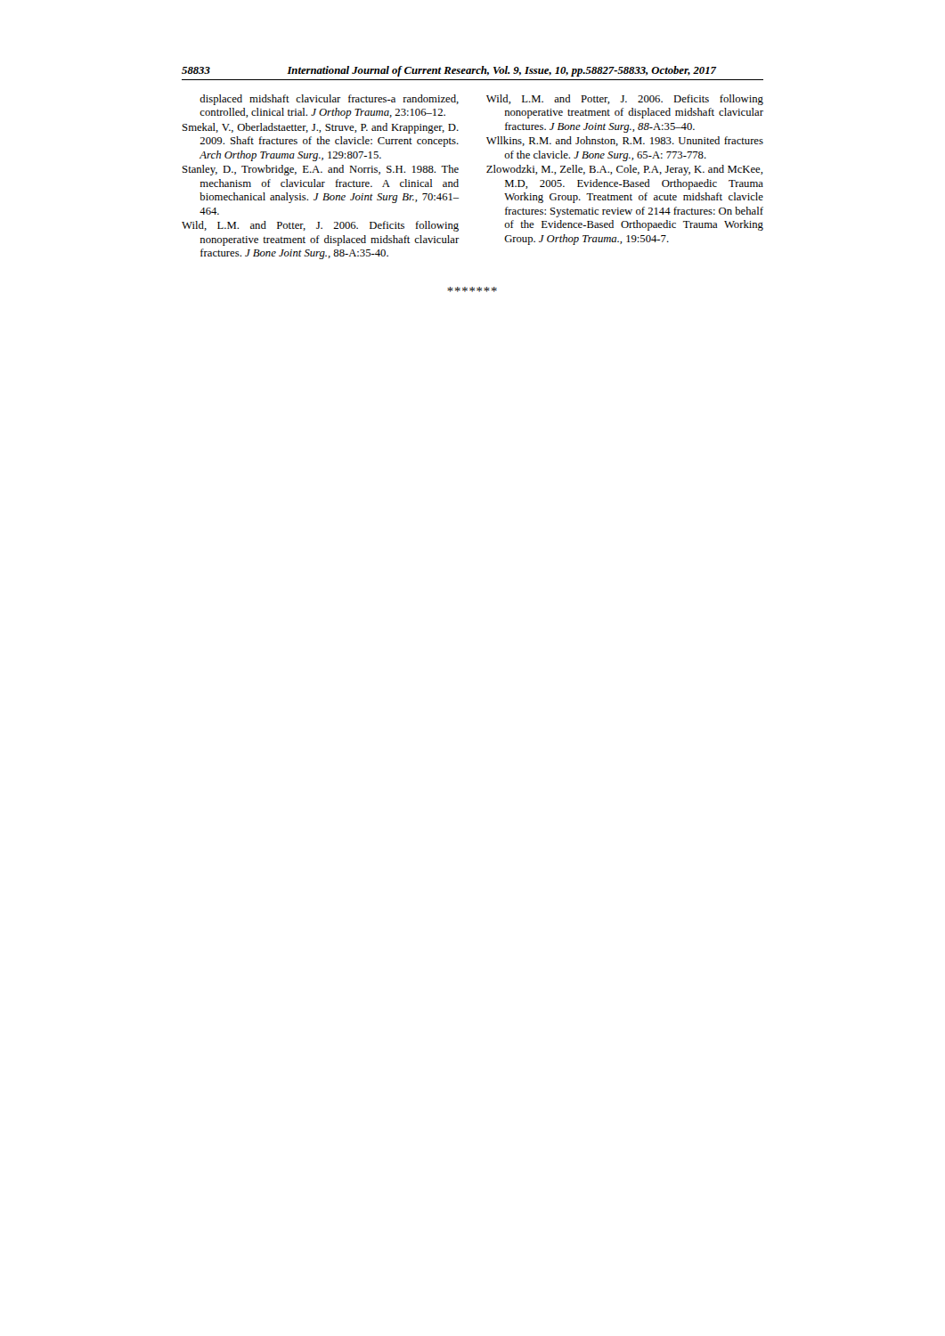58833 International Journal of Current Research, Vol. 9, Issue, 10, pp.58827-58833, October, 2017
displaced midshaft clavicular fractures-a randomized, controlled, clinical trial. J Orthop Trauma, 23:106–12.
Smekal, V., Oberladstaetter, J., Struve, P. and Krappinger, D. 2009. Shaft fractures of the clavicle: Current concepts. Arch Orthop Trauma Surg., 129:807-15.
Stanley, D., Trowbridge, E.A. and Norris, S.H. 1988. The mechanism of clavicular fracture. A clinical and biomechanical analysis. J Bone Joint Surg Br., 70:461–464.
Wild, L.M. and Potter, J. 2006. Deficits following nonoperative treatment of displaced midshaft clavicular fractures. J Bone Joint Surg., 88-A:35-40.
Wild, L.M. and Potter, J. 2006. Deficits following nonoperative treatment of displaced midshaft clavicular fractures. J Bone Joint Surg., 88-A:35–40.
Wllkins, R.M. and Johnston, R.M. 1983. Ununited fractures of the clavicle. J Bone Surg., 65-A: 773-778.
Zlowodzki, M., Zelle, B.A., Cole, P.A, Jeray, K. and McKee, M.D, 2005. Evidence-Based Orthopaedic Trauma Working Group. Treatment of acute midshaft clavicle fractures: Systematic review of 2144 fractures: On behalf of the Evidence-Based Orthopaedic Trauma Working Group. J Orthop Trauma., 19:504-7.
*******